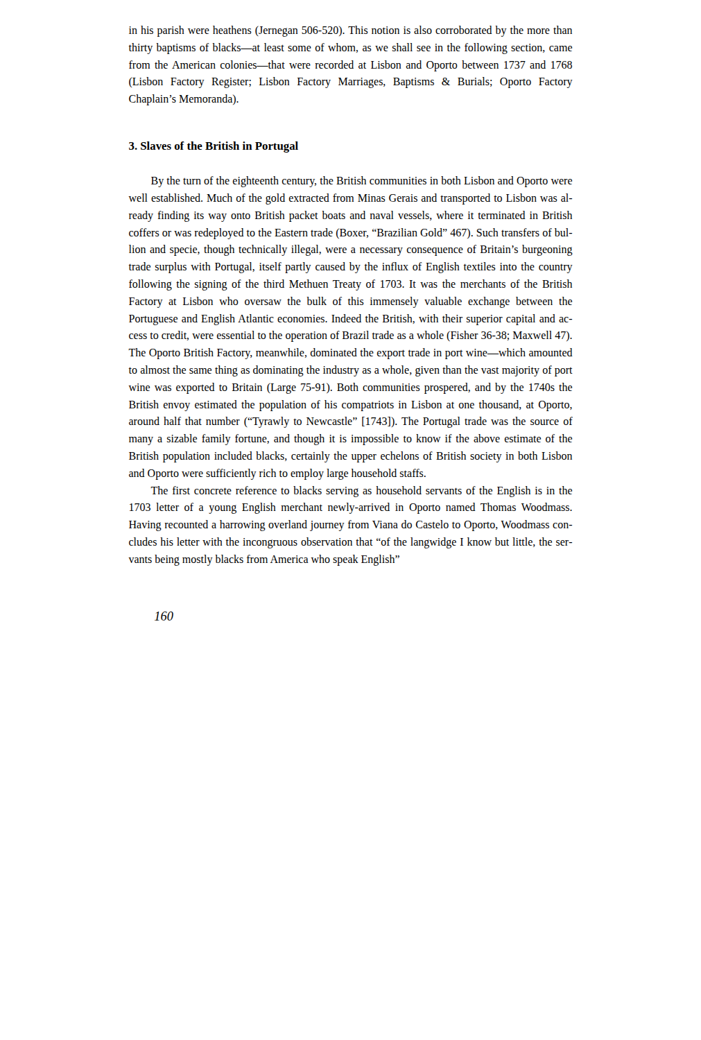in his parish were heathens (Jernegan 506-520). This notion is also corroborated by the more than thirty baptisms of blacks—at least some of whom, as we shall see in the following section, came from the American colonies—that were recorded at Lisbon and Oporto between 1737 and 1768 (Lisbon Factory Register; Lisbon Factory Marriages, Baptisms & Burials; Oporto Factory Chaplain’s Memoranda).
3. Slaves of the British in Portugal
By the turn of the eighteenth century, the British communities in both Lisbon and Oporto were well established. Much of the gold extracted from Minas Gerais and transported to Lisbon was already finding its way onto British packet boats and naval vessels, where it terminated in British coffers or was redeployed to the Eastern trade (Boxer, “Brazilian Gold” 467). Such transfers of bullion and specie, though technically illegal, were a necessary consequence of Britain’s burgeoning trade surplus with Portugal, itself partly caused by the influx of English textiles into the country following the signing of the third Methuen Treaty of 1703. It was the merchants of the British Factory at Lisbon who oversaw the bulk of this immensely valuable exchange between the Portuguese and English Atlantic economies. Indeed the British, with their superior capital and access to credit, were essential to the operation of Brazil trade as a whole (Fisher 36-38; Maxwell 47). The Oporto British Factory, meanwhile, dominated the export trade in port wine—which amounted to almost the same thing as dominating the industry as a whole, given than the vast majority of port wine was exported to Britain (Large 75-91). Both communities prospered, and by the 1740s the British envoy estimated the population of his compatriots in Lisbon at one thousand, at Oporto, around half that number (“Tyrawly to Newcastle” [1743]). The Portugal trade was the source of many a sizable family fortune, and though it is impossible to know if the above estimate of the British population included blacks, certainly the upper echelons of British society in both Lisbon and Oporto were sufficiently rich to employ large household staffs.
The first concrete reference to blacks serving as household servants of the English is in the 1703 letter of a young English merchant newly-arrived in Oporto named Thomas Woodmass. Having recounted a harrowing overland journey from Viana do Castelo to Oporto, Woodmass concludes his letter with the incongruous observation that “of the langwidge I know but little, the servants being mostly blacks from America who speak English”
160